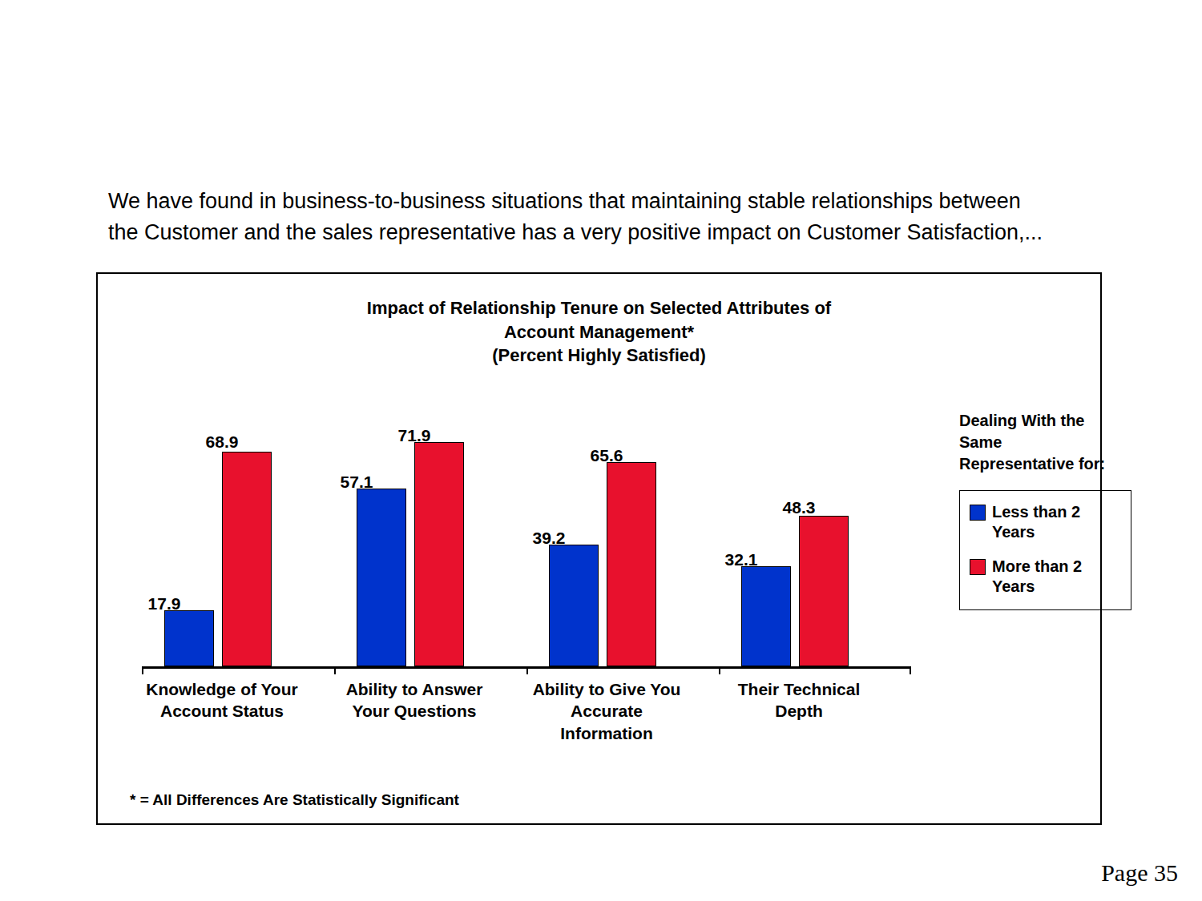We have found in business-to-business situations that maintaining stable relationships between the Customer and the sales representative has a very positive impact on Customer Satisfaction,...
Impact of Relationship Tenure on Selected Attributes of Account Management* (Percent Highly Satisfied)
17.9
68.9
57.1
71.9
39.2
65.6
32.1
48.3
Knowledge of Your Account Status
Ability to Answer Your Questions
Ability to Give You Accurate Information
Their Technical Depth
Dealing With the Same Representative for:
Less than 2 Years
More than 2 Years
* = All Differences Are Statistically Significant
Page 35